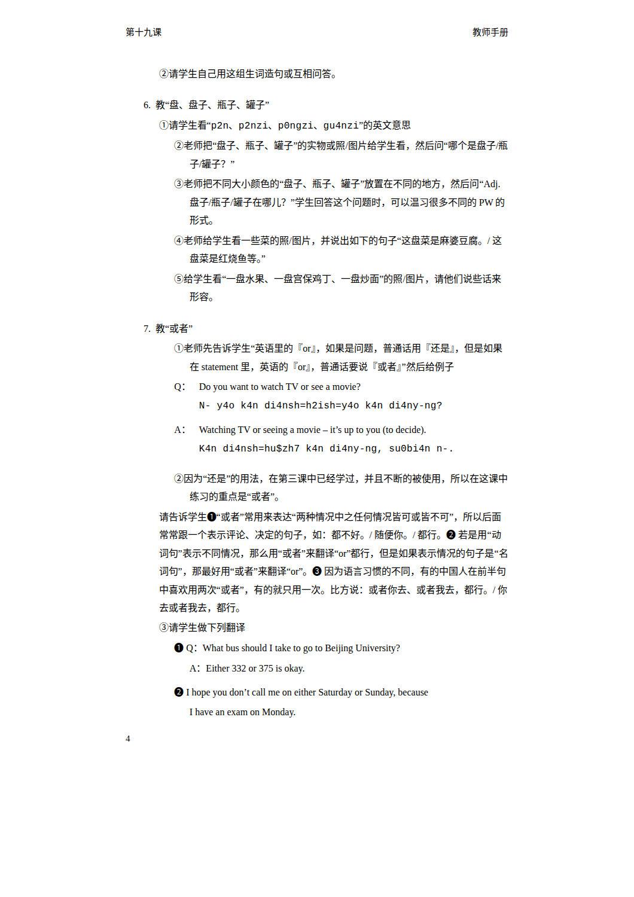第十九课 教师手册
②请学生自己用这组生词造句或互相问答。
6. 教“盘、盘子、瓶子、罐子”
①请学生看“p2n、p2nzi、p0ngzi、gu4nzi”的英文意思
②老师把“盘子、瓶子、罐子”的实物或照/图片给学生看，然后问“哪个是盘子/瓶子/罐子？”
③老师把不同大小颜色的“盘子、瓶子、罐子”放置在不同的地方，然后问“Adj. 盘子/瓶子/罐子在哪儿？”学生回答这个问题时，可以温习很多不同的 PW 的形式。
④老师给学生看一些菜的照/图片，并说出如下的句子“这盘菜是麻婆豆腐。/ 这盘菜是红烧鱼等。”
⑤给学生看“一盘水果、一盘宫保鸡丁、一盘炒面”的照/图片，请他们说些话来形容。
7. 教“或者”
①老师先告诉学生“英语里的『or』，如果是问题，普通话用『还是』，但是如果在 statement 里，英语的『or』，普通话要说『或者』”然后给例子
Q：
Do you want to watch TV or see a movie?
N- y4o k4n di4nsh=h2ish=y4o k4n di4ny-ng?
A：
Watching TV or seeing a movie – it’s up to you (to decide).
K4n di4nsh=hu$zh7 k4n di4ny-ng, su0bi4n n-.
②因为“还是”的用法，在第三课中已经学过，并且不断的被使用，所以在这课中练习的重点是“或者”。
请告诉学生❶“或者”常用来表达“两种情况中之任何情况皆可或皆不可”，所以后面常常跟一个表示评论、决定的句子，如：都不好。/ 随便你。/ 都行。❷ 若是用“动词句”表示不同情况，那么用“或者”来翻译“or”都行，但是如果表示情况的句子是“名词句”，那最好用“或者”来翻译“or”。❸ 因为语言习惯的不同，有的中国人在前半句中喜欢用两次“或者”，有的就只用一次。比方说：或者你去、或者我去，都行。/ 你去或者我去，都行。
③请学生做下列翻译
❶ Q：What bus should I take to go to Beijing University?
A：Either 332 or 375 is okay.
❷ I hope you don’t call me on either Saturday or Sunday, because
I have an exam on Monday.
4